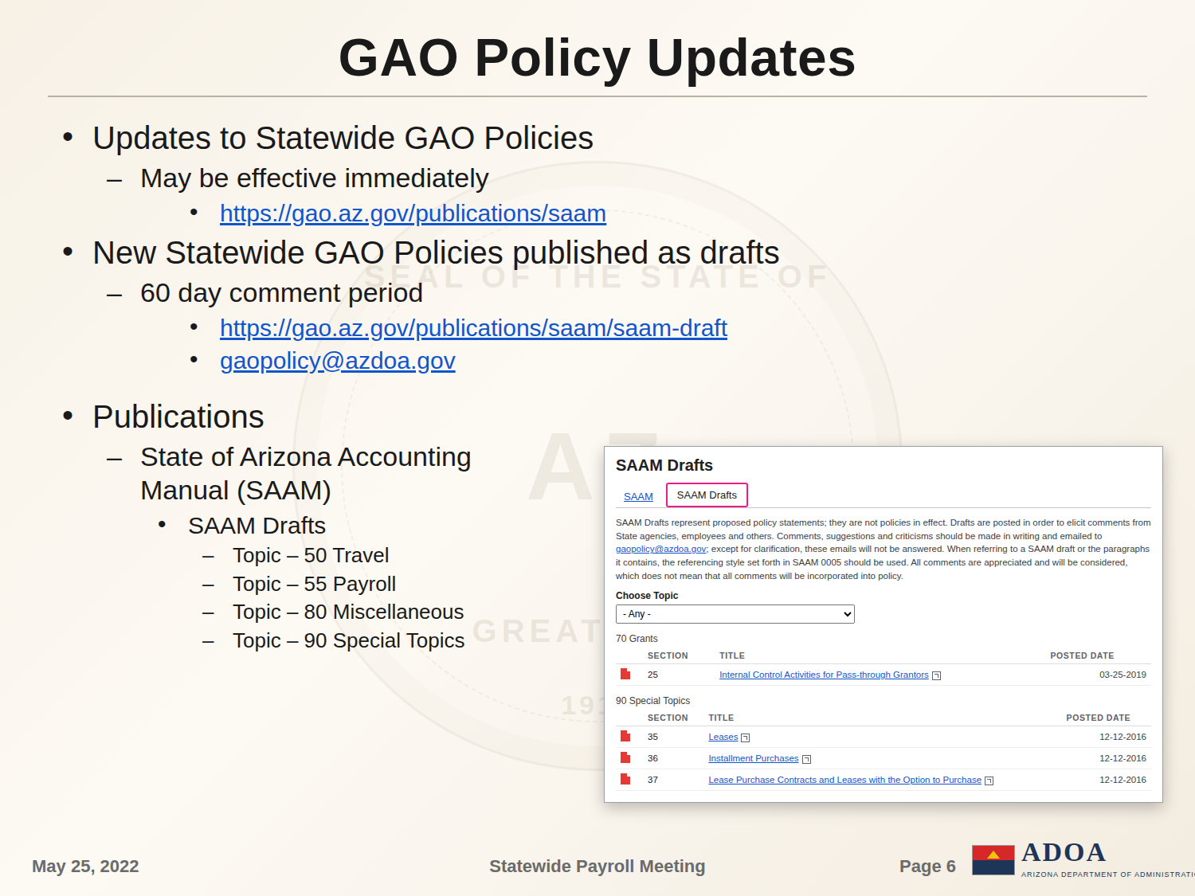SEAL OF THE STATE OF
AZ
GREAT SEAL
1912
GAO Policy Updates
Updates to Statewide GAO Policies
May be effective immediately
https://gao.az.gov/publications/saam
New Statewide GAO Policies published as drafts
60 day comment period
https://gao.az.gov/publications/saam/saam-draft
gaopolicy@azdoa.gov
Publications
State of Arizona Accounting
Manual (SAAM)
SAAM Drafts
Topic – 50 Travel
Topic – 55 Payroll
Topic – 80 Miscellaneous
Topic – 90 Special Topics
SAAM Drafts
SAAM SAAM Drafts
SAAM Drafts represent proposed policy statements; they are not policies in effect. Drafts are posted in order to elicit comments from State agencies, employees and others. Comments, suggestions and criticisms should be made in writing and emailed to gaopolicy@azdoa.gov; except for clarification, these emails will not be answered. When referring to a SAAM draft or the paragraphs it contains, the referencing style set forth in SAAM 0005 should be used. All comments are appreciated and will be considered, which does not mean that all comments will be incorporated into policy.
Choose Topic
- Any -
70 Grants
| | SECTION | TITLE | POSTED DATE |
| --- | --- | --- | --- |
| | 25 | Internal Control Activities for Pass-through Grantors | 03-25-2019 |
90 Special Topics
| | SECTION | TITLE | POSTED DATE |
| --- | --- | --- | --- |
| | 35 | Leases | 12-12-2016 |
| | 36 | Installment Purchases | 12-12-2016 |
| | 37 | Lease Purchase Contracts and Leases with the Option to Purchase | 12-12-2016 |
May 25, 2022
Statewide Payroll Meeting
Page 6
ADOA
ARIZONA DEPARTMENT OF ADMINISTRATION